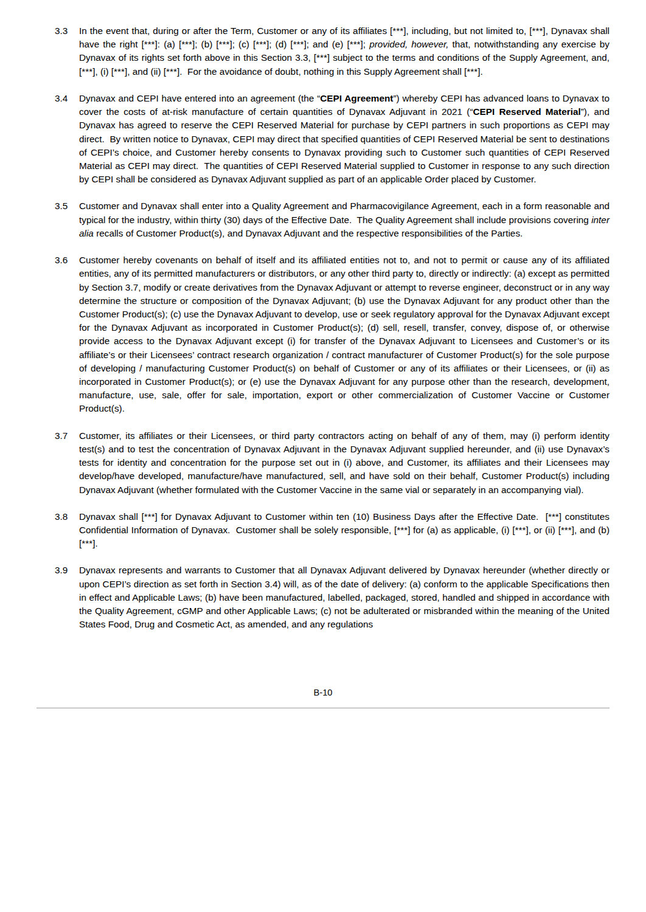3.3
In the event that, during or after the Term, Customer or any of its affiliates [***], including, but not limited to, [***], Dynavax shall have the right [***]: (a) [***]; (b) [***]; (c) [***]; (d) [***]; and (e) [***]; provided, however, that, notwithstanding any exercise by Dynavax of its rights set forth above in this Section 3.3, [***] subject to the terms and conditions of the Supply Agreement, and, [***], (i) [***], and (ii) [***]. For the avoidance of doubt, nothing in this Supply Agreement shall [***].
3.4
Dynavax and CEPI have entered into an agreement (the “CEPI Agreement”) whereby CEPI has advanced loans to Dynavax to cover the costs of at-risk manufacture of certain quantities of Dynavax Adjuvant in 2021 (“CEPI Reserved Material”), and Dynavax has agreed to reserve the CEPI Reserved Material for purchase by CEPI partners in such proportions as CEPI may direct. By written notice to Dynavax, CEPI may direct that specified quantities of CEPI Reserved Material be sent to destinations of CEPI’s choice, and Customer hereby consents to Dynavax providing such to Customer such quantities of CEPI Reserved Material as CEPI may direct. The quantities of CEPI Reserved Material supplied to Customer in response to any such direction by CEPI shall be considered as Dynavax Adjuvant supplied as part of an applicable Order placed by Customer.
3.5
Customer and Dynavax shall enter into a Quality Agreement and Pharmacovigilance Agreement, each in a form reasonable and typical for the industry, within thirty (30) days of the Effective Date. The Quality Agreement shall include provisions covering inter alia recalls of Customer Product(s), and Dynavax Adjuvant and the respective responsibilities of the Parties.
3.6
Customer hereby covenants on behalf of itself and its affiliated entities not to, and not to permit or cause any of its affiliated entities, any of its permitted manufacturers or distributors, or any other third party to, directly or indirectly: (a) except as permitted by Section 3.7, modify or create derivatives from the Dynavax Adjuvant or attempt to reverse engineer, deconstruct or in any way determine the structure or composition of the Dynavax Adjuvant; (b) use the Dynavax Adjuvant for any product other than the Customer Product(s); (c) use the Dynavax Adjuvant to develop, use or seek regulatory approval for the Dynavax Adjuvant except for the Dynavax Adjuvant as incorporated in Customer Product(s); (d) sell, resell, transfer, convey, dispose of, or otherwise provide access to the Dynavax Adjuvant except (i) for transfer of the Dynavax Adjuvant to Licensees and Customer’s or its affiliate’s or their Licensees’ contract research organization / contract manufacturer of Customer Product(s) for the sole purpose of developing / manufacturing Customer Product(s) on behalf of Customer or any of its affiliates or their Licensees, or (ii) as incorporated in Customer Product(s); or (e) use the Dynavax Adjuvant for any purpose other than the research, development, manufacture, use, sale, offer for sale, importation, export or other commercialization of Customer Vaccine or Customer Product(s).
3.7
Customer, its affiliates or their Licensees, or third party contractors acting on behalf of any of them, may (i) perform identity test(s) and to test the concentration of Dynavax Adjuvant in the Dynavax Adjuvant supplied hereunder, and (ii) use Dynavax’s tests for identity and concentration for the purpose set out in (i) above, and Customer, its affiliates and their Licensees may develop/have developed, manufacture/have manufactured, sell, and have sold on their behalf, Customer Product(s) including Dynavax Adjuvant (whether formulated with the Customer Vaccine in the same vial or separately in an accompanying vial).
3.8
Dynavax shall [***] for Dynavax Adjuvant to Customer within ten (10) Business Days after the Effective Date. [***] constitutes Confidential Information of Dynavax. Customer shall be solely responsible, [***] for (a) as applicable, (i) [***], or (ii) [***], and (b) [***].
3.9
Dynavax represents and warrants to Customer that all Dynavax Adjuvant delivered by Dynavax hereunder (whether directly or upon CEPI’s direction as set forth in Section 3.4) will, as of the date of delivery: (a) conform to the applicable Specifications then in effect and Applicable Laws; (b) have been manufactured, labelled, packaged, stored, handled and shipped in accordance with the Quality Agreement, cGMP and other Applicable Laws; (c) not be adulterated or misbranded within the meaning of the United States Food, Drug and Cosmetic Act, as amended, and any regulations
B-10